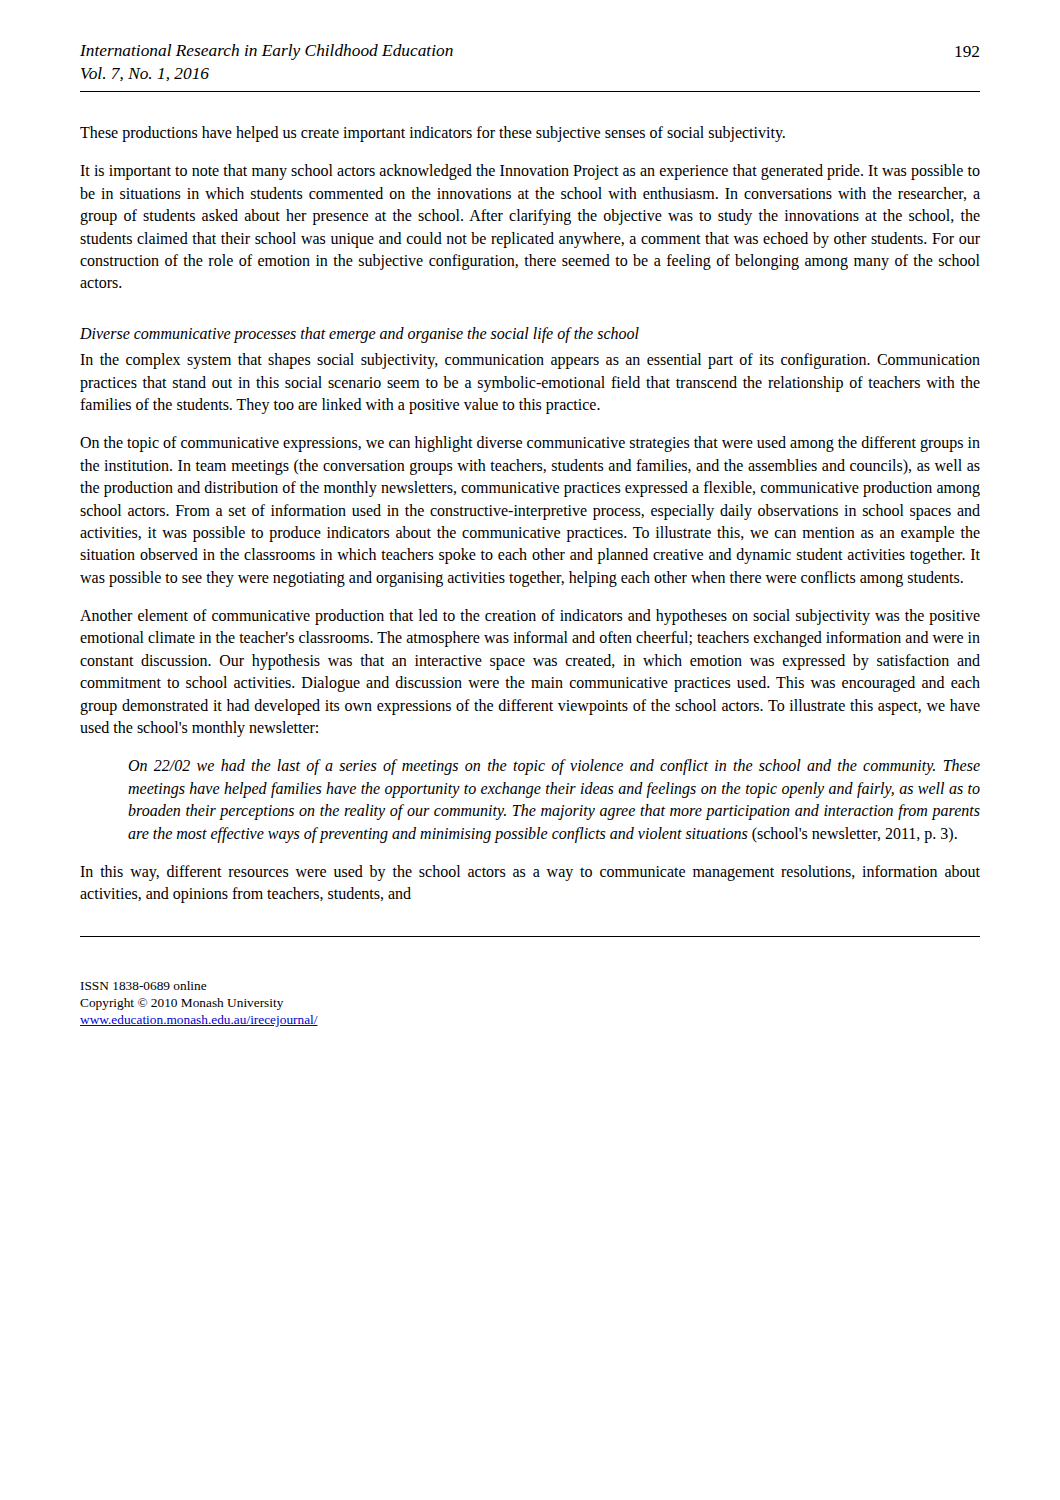International Research in Early Childhood Education
Vol. 7, No. 1, 2016
192
These productions have helped us create important indicators for these subjective senses of social subjectivity.
It is important to note that many school actors acknowledged the Innovation Project as an experience that generated pride. It was possible to be in situations in which students commented on the innovations at the school with enthusiasm. In conversations with the researcher, a group of students asked about her presence at the school. After clarifying the objective was to study the innovations at the school, the students claimed that their school was unique and could not be replicated anywhere, a comment that was echoed by other students. For our construction of the role of emotion in the subjective configuration, there seemed to be a feeling of belonging among many of the school actors.
Diverse communicative processes that emerge and organise the social life of the school
In the complex system that shapes social subjectivity, communication appears as an essential part of its configuration. Communication practices that stand out in this social scenario seem to be a symbolic-emotional field that transcend the relationship of teachers with the families of the students. They too are linked with a positive value to this practice.
On the topic of communicative expressions, we can highlight diverse communicative strategies that were used among the different groups in the institution. In team meetings (the conversation groups with teachers, students and families, and the assemblies and councils), as well as the production and distribution of the monthly newsletters, communicative practices expressed a flexible, communicative production among school actors. From a set of information used in the constructive-interpretive process, especially daily observations in school spaces and activities, it was possible to produce indicators about the communicative practices. To illustrate this, we can mention as an example the situation observed in the classrooms in which teachers spoke to each other and planned creative and dynamic student activities together. It was possible to see they were negotiating and organising activities together, helping each other when there were conflicts among students.
Another element of communicative production that led to the creation of indicators and hypotheses on social subjectivity was the positive emotional climate in the teacher's classrooms. The atmosphere was informal and often cheerful; teachers exchanged information and were in constant discussion. Our hypothesis was that an interactive space was created, in which emotion was expressed by satisfaction and commitment to school activities. Dialogue and discussion were the main communicative practices used. This was encouraged and each group demonstrated it had developed its own expressions of the different viewpoints of the school actors. To illustrate this aspect, we have used the school's monthly newsletter:
On 22/02 we had the last of a series of meetings on the topic of violence and conflict in the school and the community. These meetings have helped families have the opportunity to exchange their ideas and feelings on the topic openly and fairly, as well as to broaden their perceptions on the reality of our community. The majority agree that more participation and interaction from parents are the most effective ways of preventing and minimising possible conflicts and violent situations (school's newsletter, 2011, p. 3).
In this way, different resources were used by the school actors as a way to communicate management resolutions, information about activities, and opinions from teachers, students, and
ISSN 1838-0689 online
Copyright © 2010 Monash University
www.education.monash.edu.au/irecejournal/